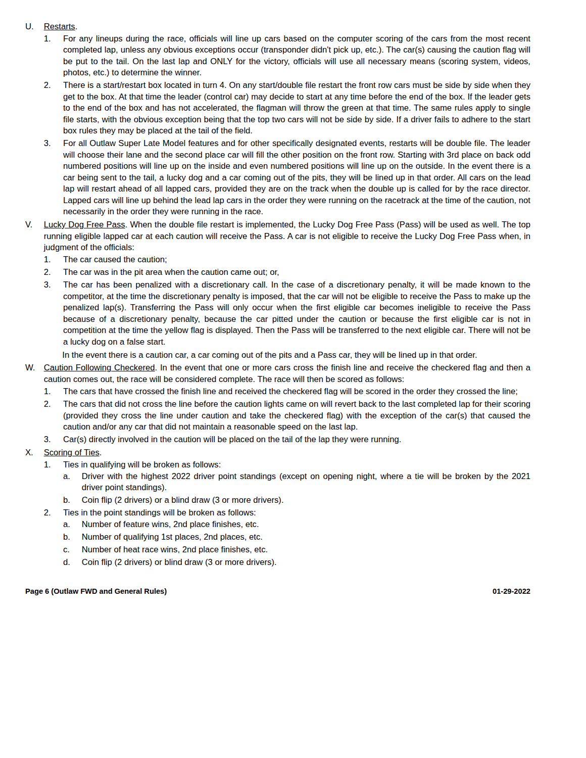U. Restarts.
1. For any lineups during the race, officials will line up cars based on the computer scoring of the cars from the most recent completed lap, unless any obvious exceptions occur (transponder didn't pick up, etc.). The car(s) causing the caution flag will be put to the tail. On the last lap and ONLY for the victory, officials will use all necessary means (scoring system, videos, photos, etc.) to determine the winner.
2. There is a start/restart box located in turn 4. On any start/double file restart the front row cars must be side by side when they get to the box. At that time the leader (control car) may decide to start at any time before the end of the box. If the leader gets to the end of the box and has not accelerated, the flagman will throw the green at that time. The same rules apply to single file starts, with the obvious exception being that the top two cars will not be side by side. If a driver fails to adhere to the start box rules they may be placed at the tail of the field.
3. For all Outlaw Super Late Model features and for other specifically designated events, restarts will be double file. The leader will choose their lane and the second place car will fill the other position on the front row. Starting with 3rd place on back odd numbered positions will line up on the inside and even numbered positions will line up on the outside. In the event there is a car being sent to the tail, a lucky dog and a car coming out of the pits, they will be lined up in that order. All cars on the lead lap will restart ahead of all lapped cars, provided they are on the track when the double up is called for by the race director. Lapped cars will line up behind the lead lap cars in the order they were running on the racetrack at the time of the caution, not necessarily in the order they were running in the race.
V. Lucky Dog Free Pass. When the double file restart is implemented, the Lucky Dog Free Pass (Pass) will be used as well. The top running eligible lapped car at each caution will receive the Pass. A car is not eligible to receive the Lucky Dog Free Pass when, in judgment of the officials:
1. The car caused the caution;
2. The car was in the pit area when the caution came out; or,
3. The car has been penalized with a discretionary call. In the case of a discretionary penalty, it will be made known to the competitor, at the time the discretionary penalty is imposed, that the car will not be eligible to receive the Pass to make up the penalized lap(s). Transferring the Pass will only occur when the first eligible car becomes ineligible to receive the Pass because of a discretionary penalty, because the car pitted under the caution or because the first eligible car is not in competition at the time the yellow flag is displayed. Then the Pass will be transferred to the next eligible car. There will not be a lucky dog on a false start.
In the event there is a caution car, a car coming out of the pits and a Pass car, they will be lined up in that order.
W. Caution Following Checkered. In the event that one or more cars cross the finish line and receive the checkered flag and then a caution comes out, the race will be considered complete. The race will then be scored as follows:
1. The cars that have crossed the finish line and received the checkered flag will be scored in the order they crossed the line;
2. The cars that did not cross the line before the caution lights came on will revert back to the last completed lap for their scoring (provided they cross the line under caution and take the checkered flag) with the exception of the car(s) that caused the caution and/or any car that did not maintain a reasonable speed on the last lap.
3. Car(s) directly involved in the caution will be placed on the tail of the lap they were running.
X. Scoring of Ties.
1. Ties in qualifying will be broken as follows:
a. Driver with the highest 2022 driver point standings (except on opening night, where a tie will be broken by the 2021 driver point standings).
b. Coin flip (2 drivers) or a blind draw (3 or more drivers).
2. Ties in the point standings will be broken as follows:
a. Number of feature wins, 2nd place finishes, etc.
b. Number of qualifying 1st places, 2nd places, etc.
c. Number of heat race wins, 2nd place finishes, etc.
d. Coin flip (2 drivers) or blind draw (3 or more drivers).
Page 6 (Outlaw FWD and General Rules) 01-29-2022